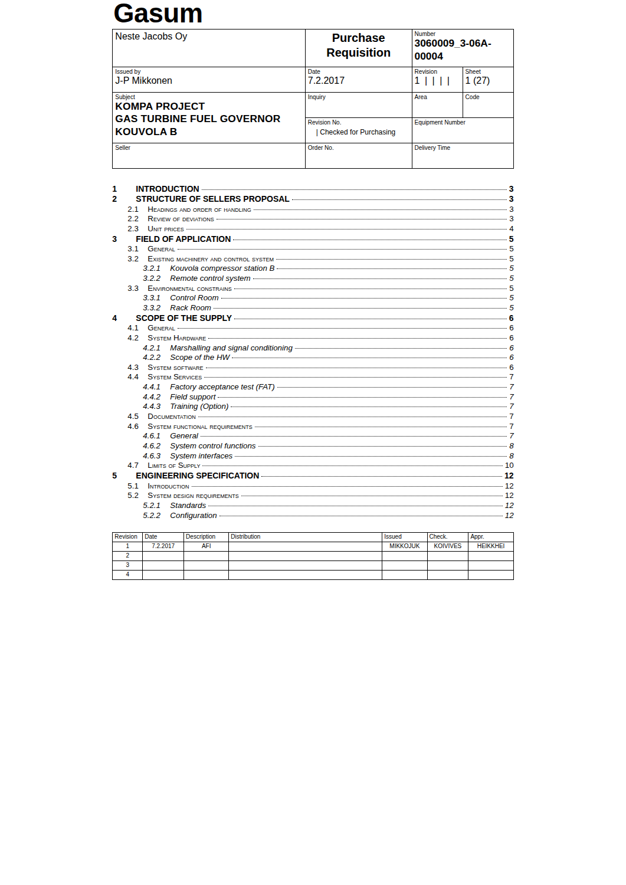Gasum
| Neste Jacobs Oy | Purchase Requisition | Number 3060009_3-06A-00004 |
| Issued by J-P Mikkonen | Date 7.2.2017 | Revision 1 / / / / | Sheet 1 (27) |
| Subject KOMPA PROJECT GAS TURBINE FUEL GOVERNOR KOUVOLA B | Inquiry | Area | Code |
| Revision No. / Checked for Purchasing | Equipment Number |
| Seller | Order No. | Delivery Time |
1 INTRODUCTION 3
2 STRUCTURE OF SELLERS PROPOSAL 3
2.1 Headings and order of handling 3
2.2 Review of deviations 3
2.3 Unit prices 4
3 FIELD OF APPLICATION 5
3.1 General 5
3.2 Existing machinery and control system 5
3.2.1 Kouvola compressor station B 5
3.2.2 Remote control system 5
3.3 Environmental constrains 5
3.3.1 Control Room 5
3.3.2 Rack Room 5
4 SCOPE OF THE SUPPLY 6
4.1 General 6
4.2 System Hardware 6
4.2.1 Marshalling and signal conditioning 6
4.2.2 Scope of the HW 6
4.3 System software 6
4.4 System Services 7
4.4.1 Factory acceptance test (FAT) 7
4.4.2 Field support 7
4.4.3 Training (Option) 7
4.5 Documentation 7
4.6 System functional requirements 7
4.6.1 General 7
4.6.2 System control functions 8
4.6.3 System interfaces 8
4.7 Limits of Supply 10
5 ENGINEERING SPECIFICATION 12
5.1 Introduction 12
5.2 System design requirements 12
5.2.1 Standards 12
5.2.2 Configuration 12
| Revision | Date | Description | Distribution | Issued | Check. | Appr. |
| --- | --- | --- | --- | --- | --- | --- |
| 1 | 7.2.2017 | AFI | | MIKKOJUK | KOIVIVES | HEIKKHEI |
| 2 | | | | | | |
| 3 | | | | | | |
| 4 | | | | | | |